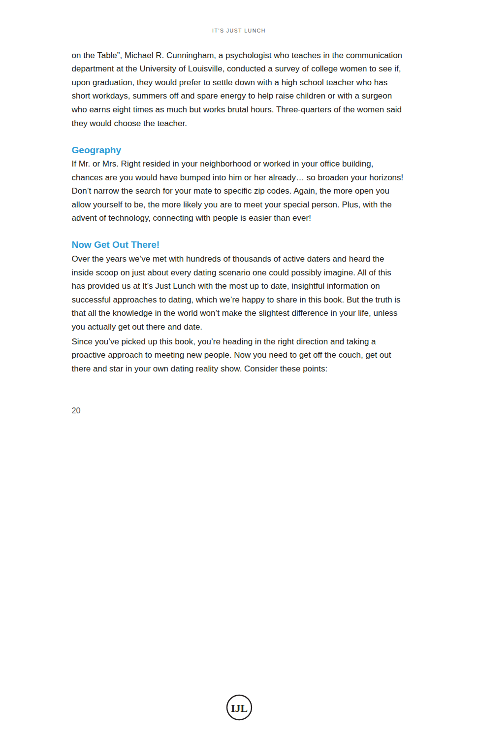It's Just Lunch
on the Table”, Michael R. Cunningham, a psychologist who teaches in the communication department at the University of Louisville, conducted a survey of college women to see if, upon graduation, they would prefer to settle down with a high school teacher who has short workdays, summers off and spare energy to help raise children or with a surgeon who earns eight times as much but works brutal hours. Three-quarters of the women said they would choose the teacher.
Geography
If Mr. or Mrs. Right resided in your neighborhood or worked in your office building, chances are you would have bumped into him or her already… so broaden your horizons! Don’t narrow the search for your mate to specific zip codes. Again, the more open you allow yourself to be, the more likely you are to meet your special person. Plus, with the advent of technology, connecting with people is easier than ever!
Now Get Out There!
Over the years we’ve met with hundreds of thousands of active daters and heard the inside scoop on just about every dating scenario one could possibly imagine. All of this has provided us at It’s Just Lunch with the most up to date, insightful information on successful approaches to dating, which we’re happy to share in this book. But the truth is that all the knowledge in the world won’t make the slightest difference in your life, unless you actually get out there and date.
Since you’ve picked up this book, you’re heading in the right direction and taking a proactive approach to meeting new people. Now you need to get off the couch, get out there and star in your own dating reality show. Consider these points:
20
IJL